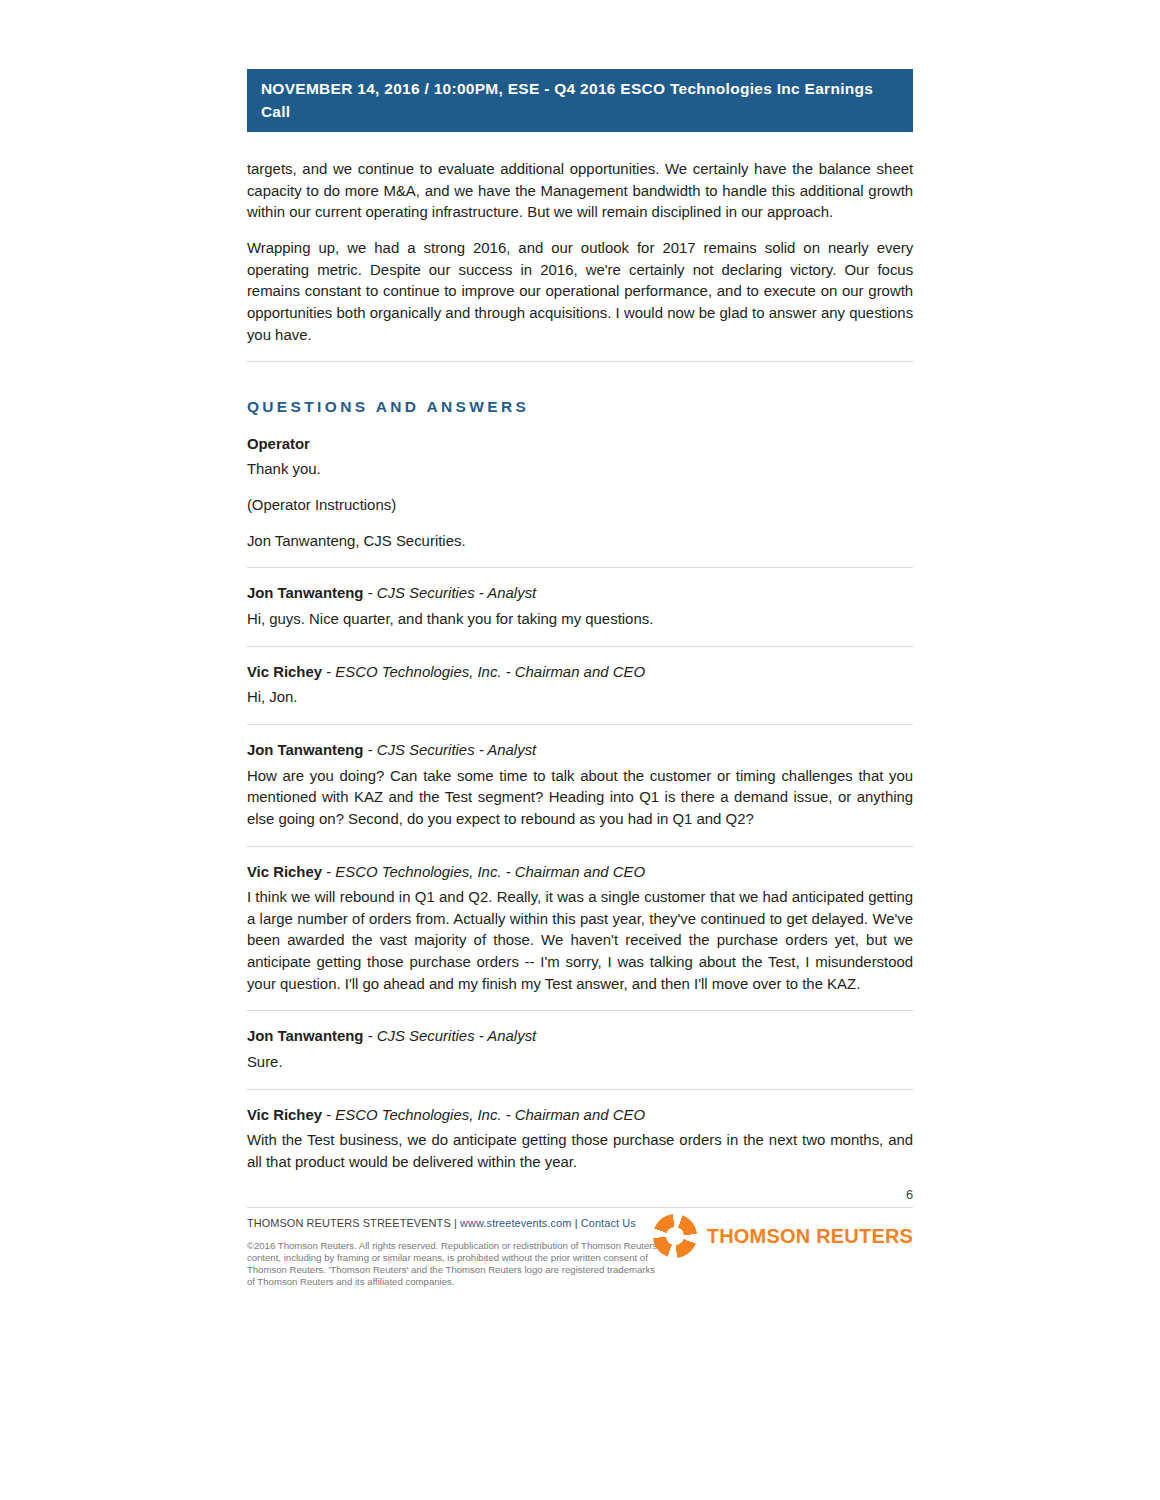NOVEMBER 14, 2016 / 10:00PM, ESE - Q4 2016 ESCO Technologies Inc Earnings Call
targets, and we continue to evaluate additional opportunities. We certainly have the balance sheet capacity to do more M&A, and we have the Management bandwidth to handle this additional growth within our current operating infrastructure. But we will remain disciplined in our approach.
Wrapping up, we had a strong 2016, and our outlook for 2017 remains solid on nearly every operating metric. Despite our success in 2016, we're certainly not declaring victory. Our focus remains constant to continue to improve our operational performance, and to execute on our growth opportunities both organically and through acquisitions. I would now be glad to answer any questions you have.
QUESTIONS AND ANSWERS
Operator
Thank you.
(Operator Instructions)
Jon Tanwanteng, CJS Securities.
Jon Tanwanteng - CJS Securities - Analyst
Hi, guys. Nice quarter, and thank you for taking my questions.
Vic Richey - ESCO Technologies, Inc. - Chairman and CEO
Hi, Jon.
Jon Tanwanteng - CJS Securities - Analyst
How are you doing? Can take some time to talk about the customer or timing challenges that you mentioned with KAZ and the Test segment? Heading into Q1 is there a demand issue, or anything else going on? Second, do you expect to rebound as you had in Q1 and Q2?
Vic Richey - ESCO Technologies, Inc. - Chairman and CEO
I think we will rebound in Q1 and Q2. Really, it was a single customer that we had anticipated getting a large number of orders from. Actually within this past year, they've continued to get delayed. We've been awarded the vast majority of those. We haven't received the purchase orders yet, but we anticipate getting those purchase orders -- I'm sorry, I was talking about the Test, I misunderstood your question. I'll go ahead and my finish my Test answer, and then I'll move over to the KAZ.
Jon Tanwanteng - CJS Securities - Analyst
Sure.
Vic Richey - ESCO Technologies, Inc. - Chairman and CEO
With the Test business, we do anticipate getting those purchase orders in the next two months, and all that product would be delivered within the year.
6
THOMSON REUTERS STREETEVENTS | www.streetevents.com | Contact Us
©2016 Thomson Reuters. All rights reserved. Republication or redistribution of Thomson Reuters content, including by framing or similar means, is prohibited without the prior written consent of Thomson Reuters. 'Thomson Reuters' and the Thomson Reuters logo are registered trademarks of Thomson Reuters and its affiliated companies.
THOMSON REUTERS